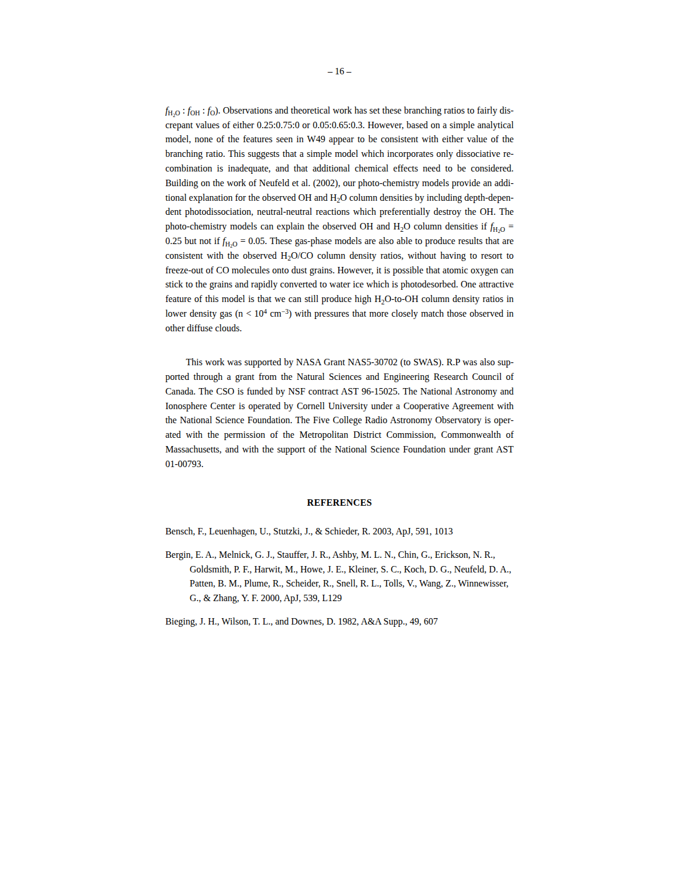– 16 –
fH2 O : fOH : fO). Observations and theoretical work has set these branching ratios to fairly discrepant values of either 0.25:0.75:0 or 0.05:0.65:0.3. However, based on a simple analytical model, none of the features seen in W49 appear to be consistent with either value of the branching ratio. This suggests that a simple model which incorporates only dissociative recombination is inadequate, and that additional chemical effects need to be considered. Building on the work of Neufeld et al. (2002), our photo-chemistry models provide an additional explanation for the observed OH and H2 O column densities by including depth-dependent photodissociation, neutral-neutral reactions which preferentially destroy the OH. The photo-chemistry models can explain the observed OH and H2 O column densities if fH2 O = 0.25 but not if fH2 O = 0.05. These gas-phase models are also able to produce results that are consistent with the observed H2 O/CO column density ratios, without having to resort to freeze-out of CO molecules onto dust grains. However, it is possible that atomic oxygen can stick to the grains and rapidly converted to water ice which is photodesorbed. One attractive feature of this model is that we can still produce high H2 O-to-OH column density ratios in lower density gas (n < 104 cm−3) with pressures that more closely match those observed in other diffuse clouds.
This work was supported by NASA Grant NAS5-30702 (to SWAS). R.P was also supported through a grant from the Natural Sciences and Engineering Research Council of Canada. The CSO is funded by NSF contract AST 96-15025. The National Astronomy and Ionosphere Center is operated by Cornell University under a Cooperative Agreement with the National Science Foundation. The Five College Radio Astronomy Observatory is operated with the permission of the Metropolitan District Commission, Commonwealth of Massachusetts, and with the support of the National Science Foundation under grant AST 01-00793.
REFERENCES
Bensch, F., Leuenhagen, U., Stutzki, J., & Schieder, R. 2003, ApJ, 591, 1013
Bergin, E. A., Melnick, G. J., Stauffer, J. R., Ashby, M. L. N., Chin, G., Erickson, N. R., Goldsmith, P. F., Harwit, M., Howe, J. E., Kleiner, S. C., Koch, D. G., Neufeld, D. A., Patten, B. M., Plume, R., Scheider, R., Snell, R. L., Tolls, V., Wang, Z., Winnewisser, G., & Zhang, Y. F. 2000, ApJ, 539, L129
Bieging, J. H., Wilson, T. L., and Downes, D. 1982, A&A Supp., 49, 607